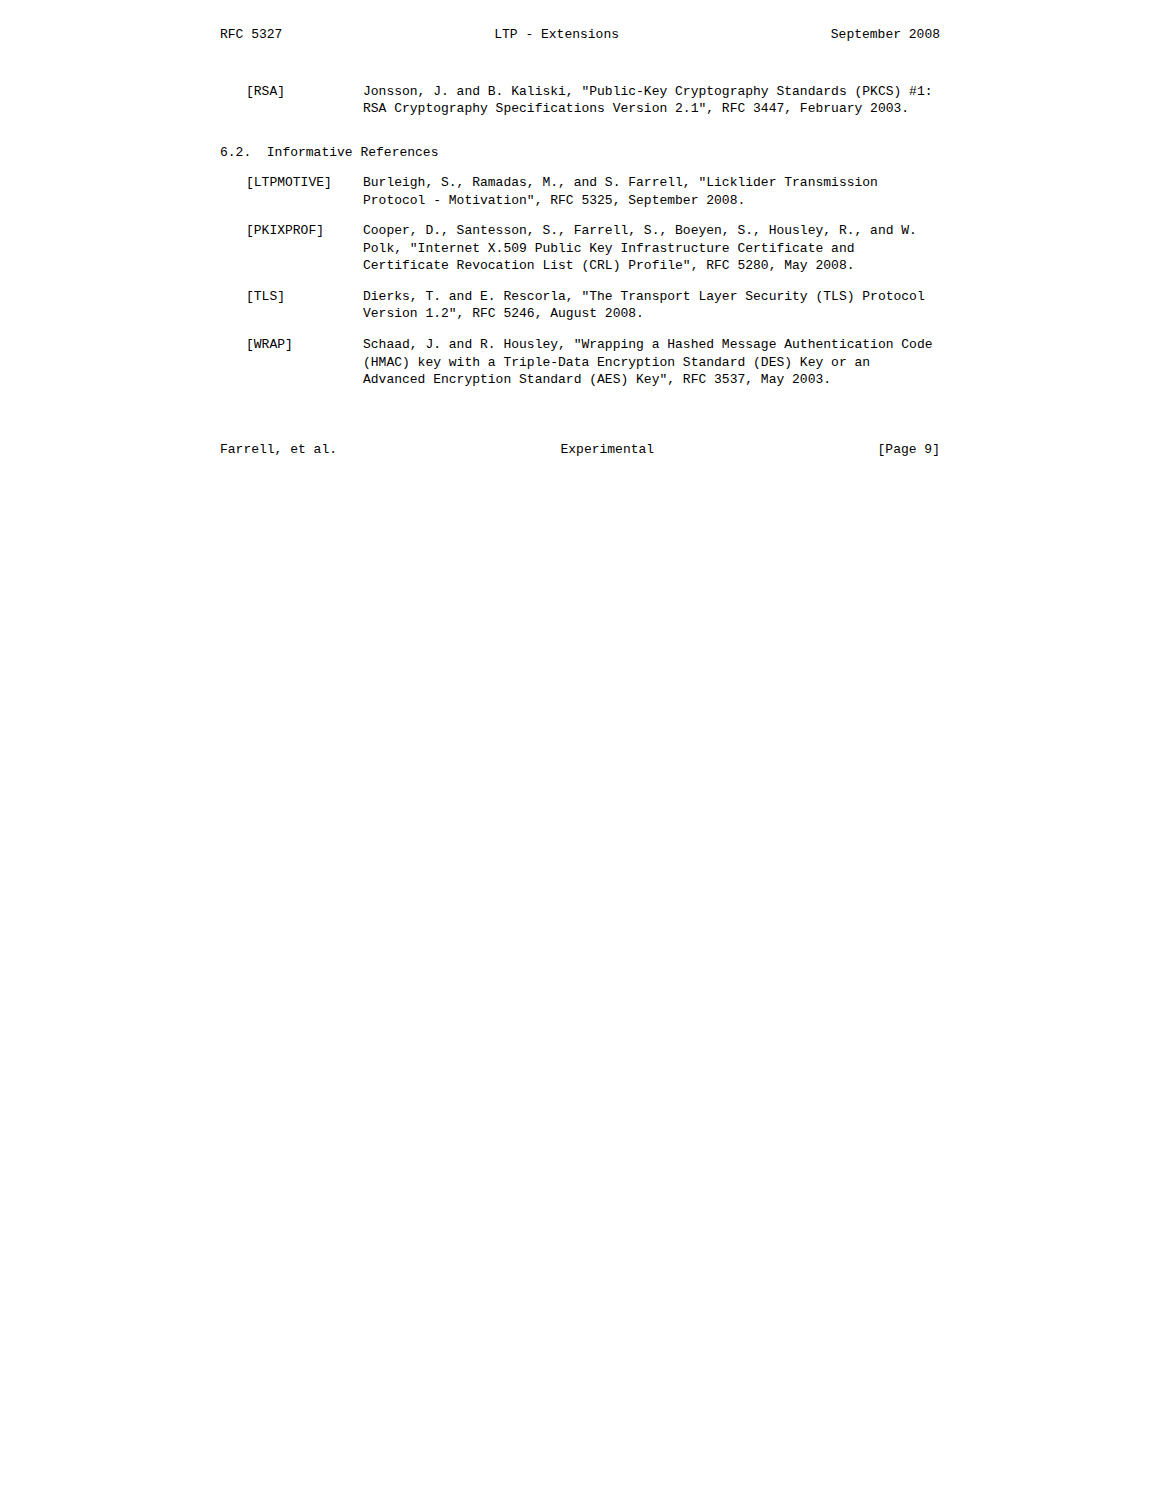RFC 5327 LTP - Extensions September 2008
[RSA]
Jonsson, J. and B. Kaliski, "Public-Key Cryptography Standards (PKCS) #1: RSA Cryptography Specifications Version 2.1", RFC 3447, February 2003.
6.2. Informative References
[LTPMOTIVE]
Burleigh, S., Ramadas, M., and S. Farrell, "Licklider Transmission Protocol - Motivation", RFC 5325, September 2008.
[PKIXPROF]
Cooper, D., Santesson, S., Farrell, S., Boeyen, S., Housley, R., and W. Polk, "Internet X.509 Public Key Infrastructure Certificate and Certificate Revocation List (CRL) Profile", RFC 5280, May 2008.
[TLS]
Dierks, T. and E. Rescorla, "The Transport Layer Security (TLS) Protocol Version 1.2", RFC 5246, August 2008.
[WRAP]
Schaad, J. and R. Housley, "Wrapping a Hashed Message Authentication Code (HMAC) key with a Triple-Data Encryption Standard (DES) Key or an Advanced Encryption Standard (AES) Key", RFC 3537, May 2003.
Farrell, et al. Experimental [Page 9]